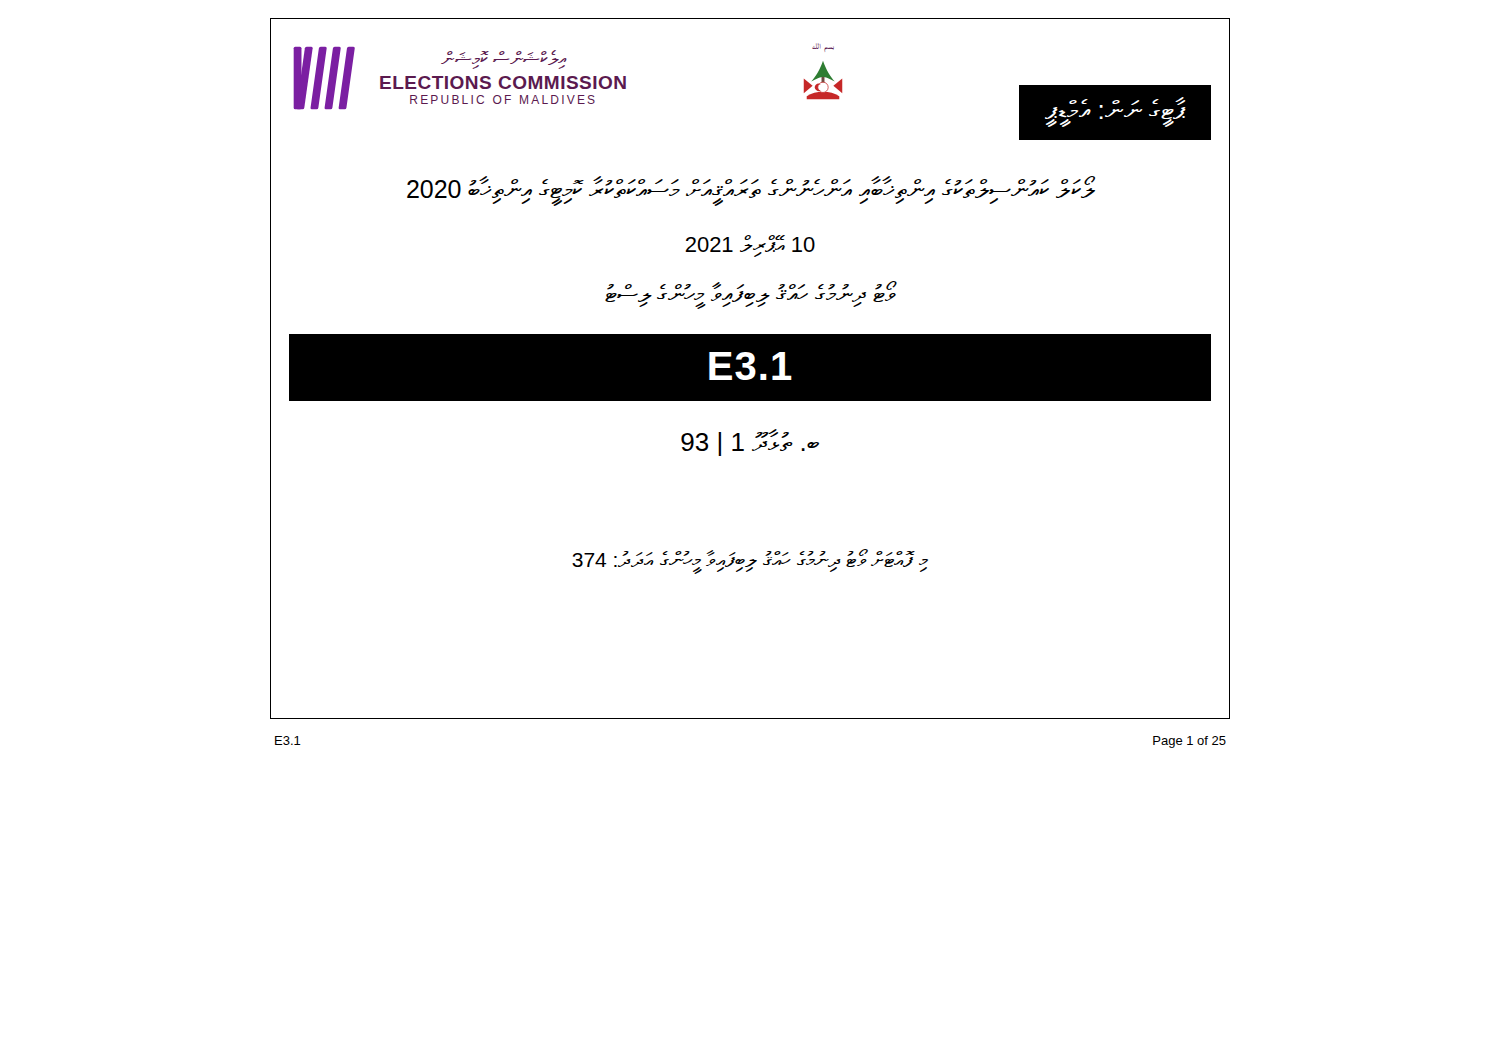ޕާޓީގެ ނަން: އެމްޑީޕީ
بسم الله
އިލެކްޝަންސް ކޮމިޝަން
ELECTIONS COMMISSION
REPUBLIC OF MALDIVES
ލޯކަލް ކައުންސިލްތަކުގެ އިންތިޚާބާއި އަންހެނުންގެ ތަރައްޤީއަށް މަސައްކަތްކުރާ ކޮމިޓީގެ އިންތިޚާބު 2020
10 އޭޕްރިލް 2021
ވޯޓު ދިނުމުގެ ހައްޤު ލިބިފައިވާ މީހުންގެ ލިސްޓު
E3.1
ބ. ތުޅާދޫ 1 | 93
މި ފޮއްޓަށް ވޯޓު ދިނުމުގެ ހައްޤު ލިބިފައިވާ މީހުންގެ އަދަދު: 374
Page 1 of 25
E3.1